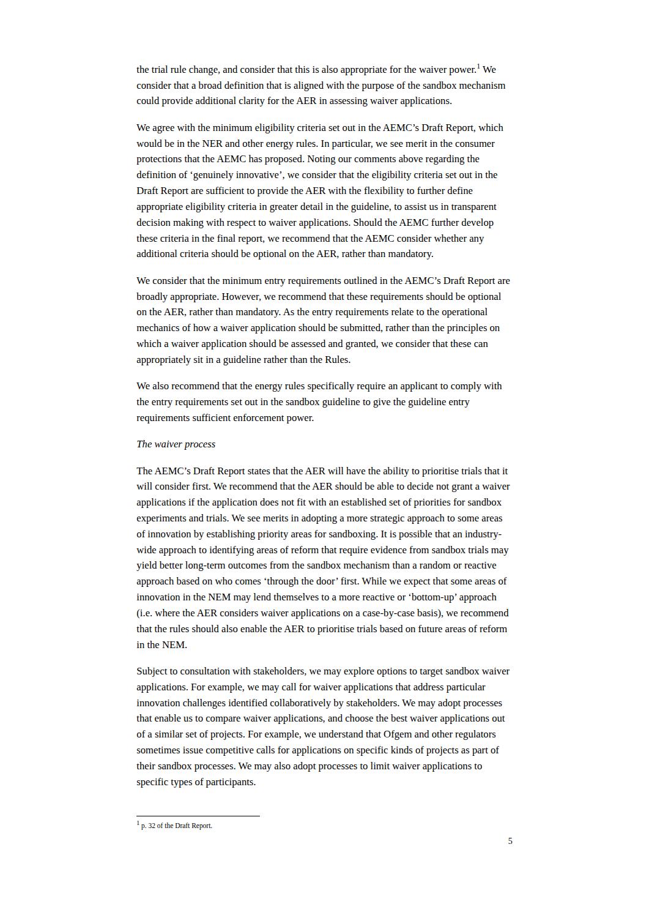the trial rule change, and consider that this is also appropriate for the waiver power.1 We consider that a broad definition that is aligned with the purpose of the sandbox mechanism could provide additional clarity for the AER in assessing waiver applications.
We agree with the minimum eligibility criteria set out in the AEMC’s Draft Report, which would be in the NER and other energy rules. In particular, we see merit in the consumer protections that the AEMC has proposed. Noting our comments above regarding the definition of ‘genuinely innovative’, we consider that the eligibility criteria set out in the Draft Report are sufficient to provide the AER with the flexibility to further define appropriate eligibility criteria in greater detail in the guideline, to assist us in transparent decision making with respect to waiver applications. Should the AEMC further develop these criteria in the final report, we recommend that the AEMC consider whether any additional criteria should be optional on the AER, rather than mandatory.
We consider that the minimum entry requirements outlined in the AEMC’s Draft Report are broadly appropriate. However, we recommend that these requirements should be optional on the AER, rather than mandatory. As the entry requirements relate to the operational mechanics of how a waiver application should be submitted, rather than the principles on which a waiver application should be assessed and granted, we consider that these can appropriately sit in a guideline rather than the Rules.
We also recommend that the energy rules specifically require an applicant to comply with the entry requirements set out in the sandbox guideline to give the guideline entry requirements sufficient enforcement power.
The waiver process
The AEMC’s Draft Report states that the AER will have the ability to prioritise trials that it will consider first. We recommend that the AER should be able to decide not grant a waiver applications if the application does not fit with an established set of priorities for sandbox experiments and trials. We see merits in adopting a more strategic approach to some areas of innovation by establishing priority areas for sandboxing. It is possible that an industry-wide approach to identifying areas of reform that require evidence from sandbox trials may yield better long-term outcomes from the sandbox mechanism than a random or reactive approach based on who comes ‘through the door’ first. While we expect that some areas of innovation in the NEM may lend themselves to a more reactive or ‘bottom-up’ approach (i.e. where the AER considers waiver applications on a case-by-case basis), we recommend that the rules should also enable the AER to prioritise trials based on future areas of reform in the NEM.
Subject to consultation with stakeholders, we may explore options to target sandbox waiver applications. For example, we may call for waiver applications that address particular innovation challenges identified collaboratively by stakeholders. We may adopt processes that enable us to compare waiver applications, and choose the best waiver applications out of a similar set of projects. For example, we understand that Ofgem and other regulators sometimes issue competitive calls for applications on specific kinds of projects as part of their sandbox processes. We may also adopt processes to limit waiver applications to specific types of participants.
1 p. 32 of the Draft Report.
5